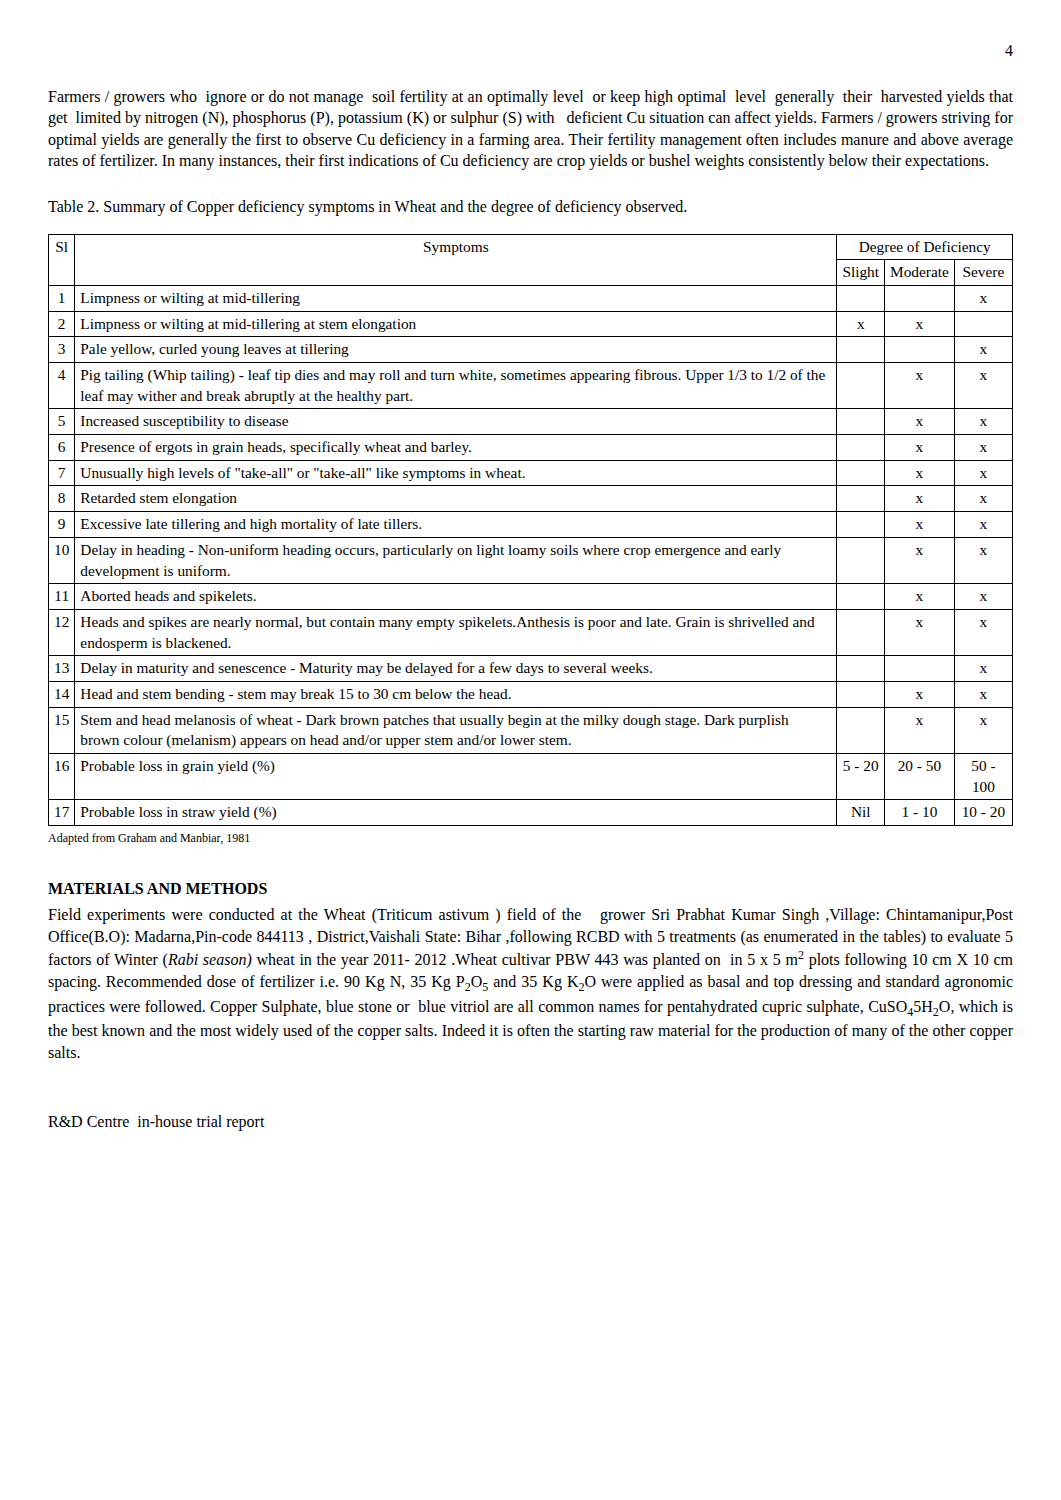4
Farmers / growers who ignore or do not manage soil fertility at an optimally level or keep high optimal level generally their harvested yields that get limited by nitrogen (N), phosphorus (P), potassium (K) or sulphur (S) with deficient Cu situation can affect yields. Farmers / growers striving for optimal yields are generally the first to observe Cu deficiency in a farming area. Their fertility management often includes manure and above average rates of fertilizer. In many instances, their first indications of Cu deficiency are crop yields or bushel weights consistently below their expectations.
Table 2. Summary of Copper deficiency symptoms in Wheat and the degree of deficiency observed.
| Sl | Symptoms | Degree of Deficiency |
| --- | --- | --- |
| Slight | Moderate | Severe |
| 1 | Limpness or wilting at mid-tillering | | | x |
| 2 | Limpness or wilting at mid-tillering at stem elongation | x | x | |
| 3 | Pale yellow, curled young leaves at tillering | | | x |
| 4 | Pig tailing (Whip tailing) - leaf tip dies and may roll and turn white, sometimes appearing fibrous. Upper 1/3 to 1/2 of the leaf may wither and break abruptly at the healthy part. | | x | x |
| 5 | Increased susceptibility to disease | | x | x |
| 6 | Presence of ergots in grain heads, specifically wheat and barley. | | x | x |
| 7 | Unusually high levels of "take-all" or "take-all" like symptoms in wheat. | | x | x |
| 8 | Retarded stem elongation | | x | x |
| 9 | Excessive late tillering and high mortality of late tillers. | | x | x |
| 10 | Delay in heading - Non-uniform heading occurs, particularly on light loamy soils where crop emergence and early development is uniform. | | x | x |
| 11 | Aborted heads and spikelets. | | x | x |
| 12 | Heads and spikes are nearly normal, but contain many empty spikelets.Anthesis is poor and late. Grain is shrivelled and endosperm is blackened. | | x | x |
| 13 | Delay in maturity and senescence - Maturity may be delayed for a few days to several weeks. | | | x |
| 14 | Head and stem bending - stem may break 15 to 30 cm below the head. | | x | x |
| 15 | Stem and head melanosis of wheat - Dark brown patches that usually begin at the milky dough stage. Dark purplish brown colour (melanism) appears on head and/or upper stem and/or lower stem. | | x | x |
| 16 | Probable loss in grain yield (%) | 5 - 20 | 20 - 50 | 50 - 100 |
| 17 | Probable loss in straw yield (%) | Nil | 1 - 10 | 10 - 20 |
Adapted from Graham and Manbiar, 1981
MATERIALS AND METHODS
Field experiments were conducted at the Wheat (Triticum astivum ) field of the grower Sri Prabhat Kumar Singh ,Village: Chintamanipur,Post Office(B.O): Madarna,Pin-code 844113 , District,Vaishali State: Bihar ,following RCBD with 5 treatments (as enumerated in the tables) to evaluate 5 factors of Winter (Rabi season) wheat in the year 2011- 2012 .Wheat cultivar PBW 443 was planted on in 5 x 5 m2 plots following 10 cm X 10 cm spacing. Recommended dose of fertilizer i.e. 90 Kg N, 35 Kg P2O5 and 35 Kg K2O were applied as basal and top dressing and standard agronomic practices were followed. Copper Sulphate, blue stone or blue vitriol are all common names for pentahydrated cupric sulphate, CuSO45H2O, which is the best known and the most widely used of the copper salts. Indeed it is often the starting raw material for the production of many of the other copper salts.
R&D Centre in-house trial report